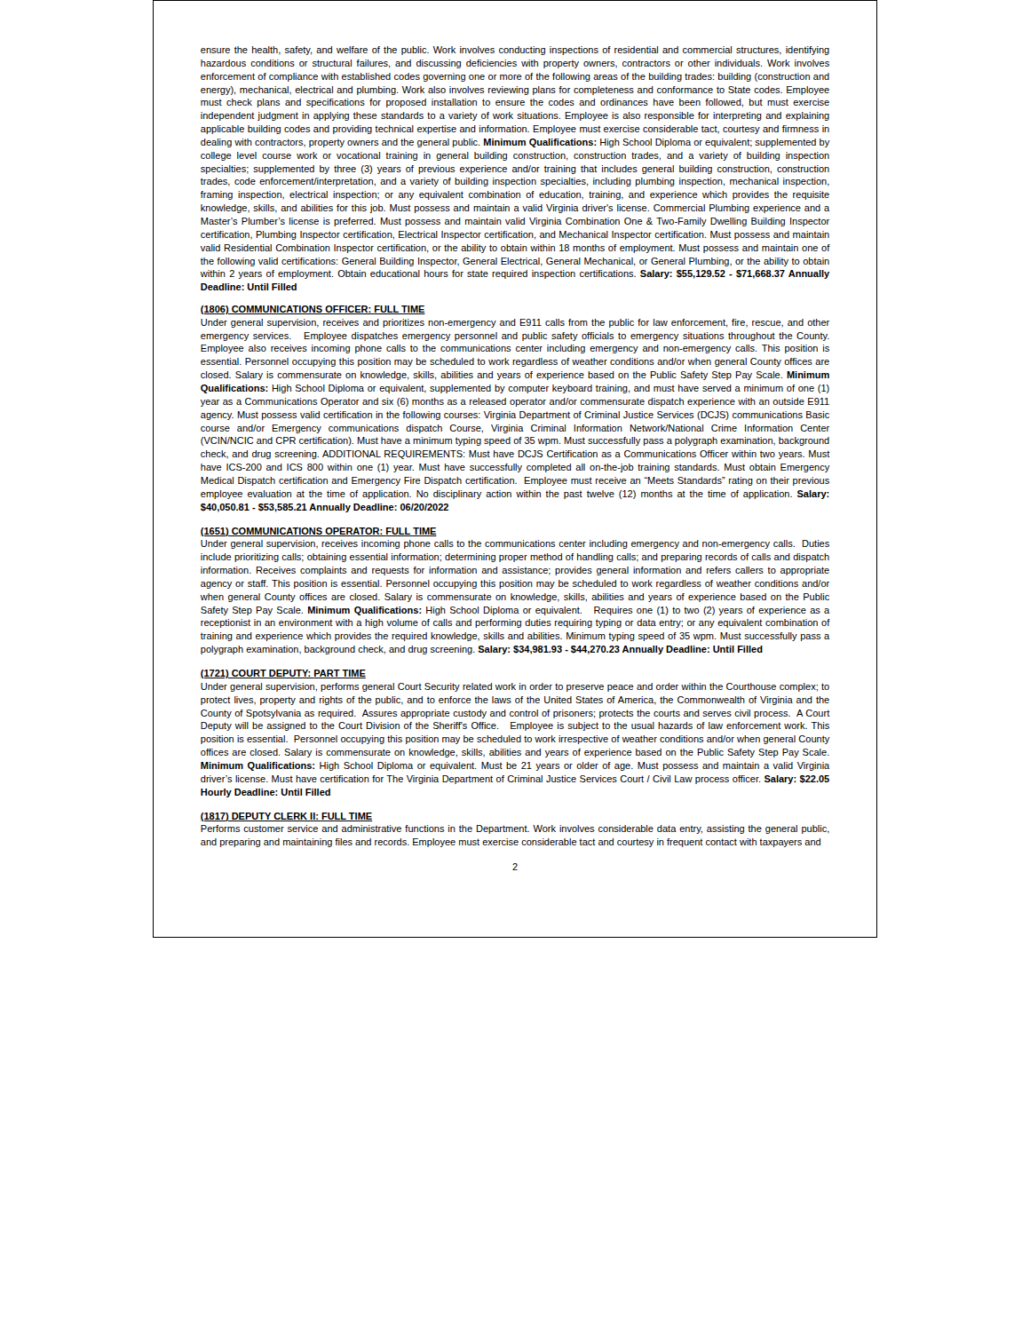ensure the health, safety, and welfare of the public. Work involves conducting inspections of residential and commercial structures, identifying hazardous conditions or structural failures, and discussing deficiencies with property owners, contractors or other individuals. Work involves enforcement of compliance with established codes governing one or more of the following areas of the building trades: building (construction and energy), mechanical, electrical and plumbing. Work also involves reviewing plans for completeness and conformance to State codes. Employee must check plans and specifications for proposed installation to ensure the codes and ordinances have been followed, but must exercise independent judgment in applying these standards to a variety of work situations. Employee is also responsible for interpreting and explaining applicable building codes and providing technical expertise and information. Employee must exercise considerable tact, courtesy and firmness in dealing with contractors, property owners and the general public. Minimum Qualifications: High School Diploma or equivalent; supplemented by college level course work or vocational training in general building construction, construction trades, and a variety of building inspection specialties; supplemented by three (3) years of previous experience and/or training that includes general building construction, construction trades, code enforcement/interpretation, and a variety of building inspection specialties, including plumbing inspection, mechanical inspection, framing inspection, electrical inspection; or any equivalent combination of education, training, and experience which provides the requisite knowledge, skills, and abilities for this job. Must possess and maintain a valid Virginia driver's license. Commercial Plumbing experience and a Master’s Plumber’s license is preferred. Must possess and maintain valid Virginia Combination One & Two-Family Dwelling Building Inspector certification, Plumbing Inspector certification, Electrical Inspector certification, and Mechanical Inspector certification. Must possess and maintain valid Residential Combination Inspector certification, or the ability to obtain within 18 months of employment. Must possess and maintain one of the following valid certifications: General Building Inspector, General Electrical, General Mechanical, or General Plumbing, or the ability to obtain within 2 years of employment. Obtain educational hours for state required inspection certifications. Salary: $55,129.52 - $71,668.37 Annually Deadline: Until Filled
(1806) COMMUNICATIONS OFFICER: FULL TIME
Under general supervision, receives and prioritizes non-emergency and E911 calls from the public for law enforcement, fire, rescue, and other emergency services. Employee dispatches emergency personnel and public safety officials to emergency situations throughout the County. Employee also receives incoming phone calls to the communications center including emergency and non-emergency calls. This position is essential. Personnel occupying this position may be scheduled to work regardless of weather conditions and/or when general County offices are closed. Salary is commensurate on knowledge, skills, abilities and years of experience based on the Public Safety Step Pay Scale. Minimum Qualifications: High School Diploma or equivalent, supplemented by computer keyboard training, and must have served a minimum of one (1) year as a Communications Operator and six (6) months as a released operator and/or commensurate dispatch experience with an outside E911 agency. Must possess valid certification in the following courses: Virginia Department of Criminal Justice Services (DCJS) communications Basic course and/or Emergency communications dispatch Course, Virginia Criminal Information Network/National Crime Information Center (VCIN/NCIC and CPR certification). Must have a minimum typing speed of 35 wpm. Must successfully pass a polygraph examination, background check, and drug screening. ADDITIONAL REQUIREMENTS: Must have DCJS Certification as a Communications Officer within two years. Must have ICS-200 and ICS 800 within one (1) year. Must have successfully completed all on-the-job training standards. Must obtain Emergency Medical Dispatch certification and Emergency Fire Dispatch certification. Employee must receive an “Meets Standards” rating on their previous employee evaluation at the time of application. No disciplinary action within the past twelve (12) months at the time of application. Salary: $40,050.81 - $53,585.21 Annually Deadline: 06/20/2022
(1651) COMMUNICATIONS OPERATOR: FULL TIME
Under general supervision, receives incoming phone calls to the communications center including emergency and non-emergency calls. Duties include prioritizing calls; obtaining essential information; determining proper method of handling calls; and preparing records of calls and dispatch information. Receives complaints and requests for information and assistance; provides general information and refers callers to appropriate agency or staff. This position is essential. Personnel occupying this position may be scheduled to work regardless of weather conditions and/or when general County offices are closed. Salary is commensurate on knowledge, skills, abilities and years of experience based on the Public Safety Step Pay Scale. Minimum Qualifications: High School Diploma or equivalent. Requires one (1) to two (2) years of experience as a receptionist in an environment with a high volume of calls and performing duties requiring typing or data entry; or any equivalent combination of training and experience which provides the required knowledge, skills and abilities. Minimum typing speed of 35 wpm. Must successfully pass a polygraph examination, background check, and drug screening. Salary: $34,981.93 - $44,270.23 Annually Deadline: Until Filled
(1721) COURT DEPUTY: PART TIME
Under general supervision, performs general Court Security related work in order to preserve peace and order within the Courthouse complex; to protect lives, property and rights of the public, and to enforce the laws of the United States of America, the Commonwealth of Virginia and the County of Spotsylvania as required. Assures appropriate custody and control of prisoners; protects the courts and serves civil process. A Court Deputy will be assigned to the Court Division of the Sheriff's Office. Employee is subject to the usual hazards of law enforcement work. This position is essential. Personnel occupying this position may be scheduled to work irrespective of weather conditions and/or when general County offices are closed. Salary is commensurate on knowledge, skills, abilities and years of experience based on the Public Safety Step Pay Scale. Minimum Qualifications: High School Diploma or equivalent. Must be 21 years or older of age. Must possess and maintain a valid Virginia driver’s license. Must have certification for The Virginia Department of Criminal Justice Services Court / Civil Law process officer. Salary: $22.05 Hourly Deadline: Until Filled
(1817) DEPUTY CLERK II: FULL TIME
Performs customer service and administrative functions in the Department. Work involves considerable data entry, assisting the general public, and preparing and maintaining files and records. Employee must exercise considerable tact and courtesy in frequent contact with taxpayers and
2